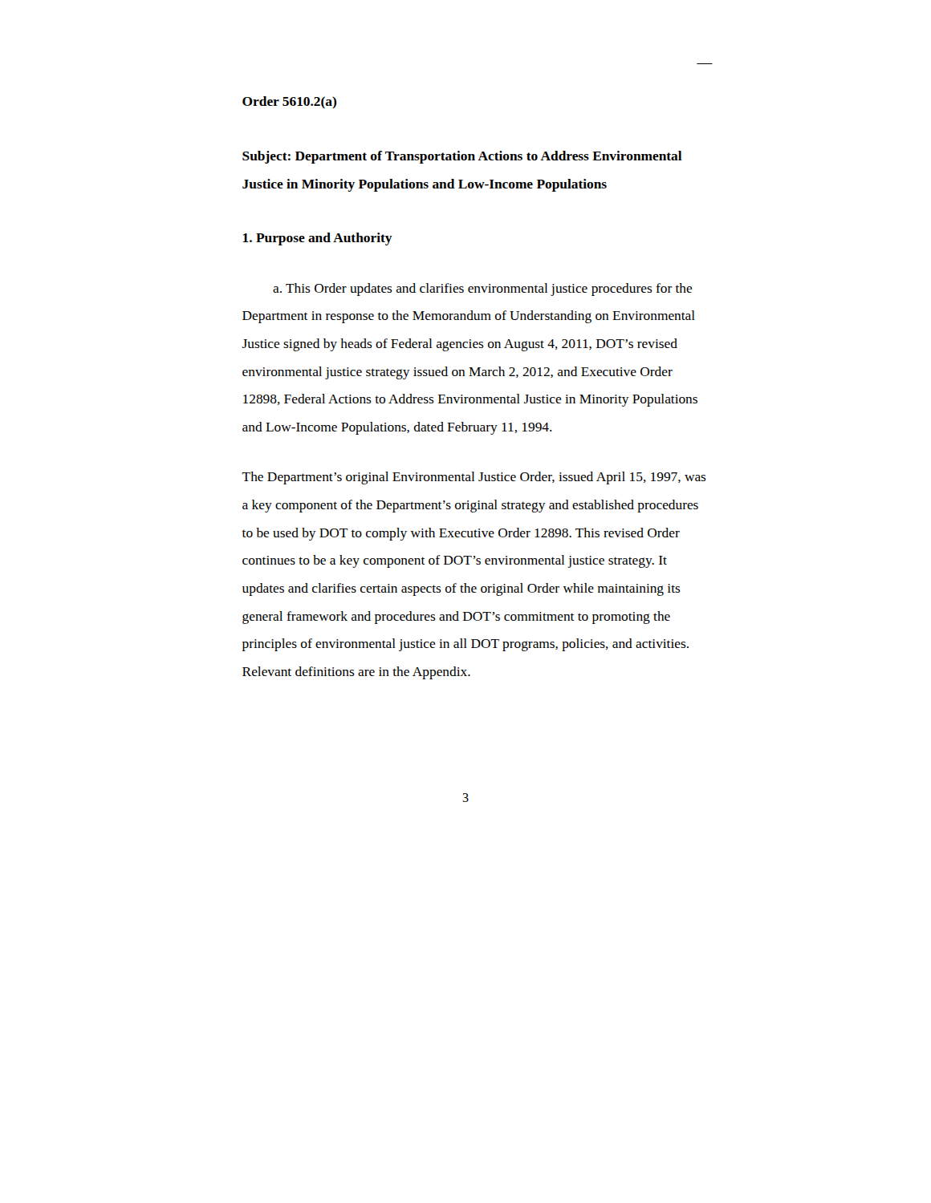—
Order 5610.2(a)
Subject: Department of Transportation Actions to Address Environmental Justice in Minority Populations and Low-Income Populations
1. Purpose and Authority
a. This Order updates and clarifies environmental justice procedures for the Department in response to the Memorandum of Understanding on Environmental Justice signed by heads of Federal agencies on August 4, 2011, DOT’s revised environmental justice strategy issued on March 2, 2012, and Executive Order 12898, Federal Actions to Address Environmental Justice in Minority Populations and Low-Income Populations, dated February 11, 1994.
The Department’s original Environmental Justice Order, issued April 15, 1997, was a key component of the Department’s original strategy and established procedures to be used by DOT to comply with Executive Order 12898. This revised Order continues to be a key component of DOT’s environmental justice strategy. It updates and clarifies certain aspects of the original Order while maintaining its general framework and procedures and DOT’s commitment to promoting the principles of environmental justice in all DOT programs, policies, and activities. Relevant definitions are in the Appendix.
3